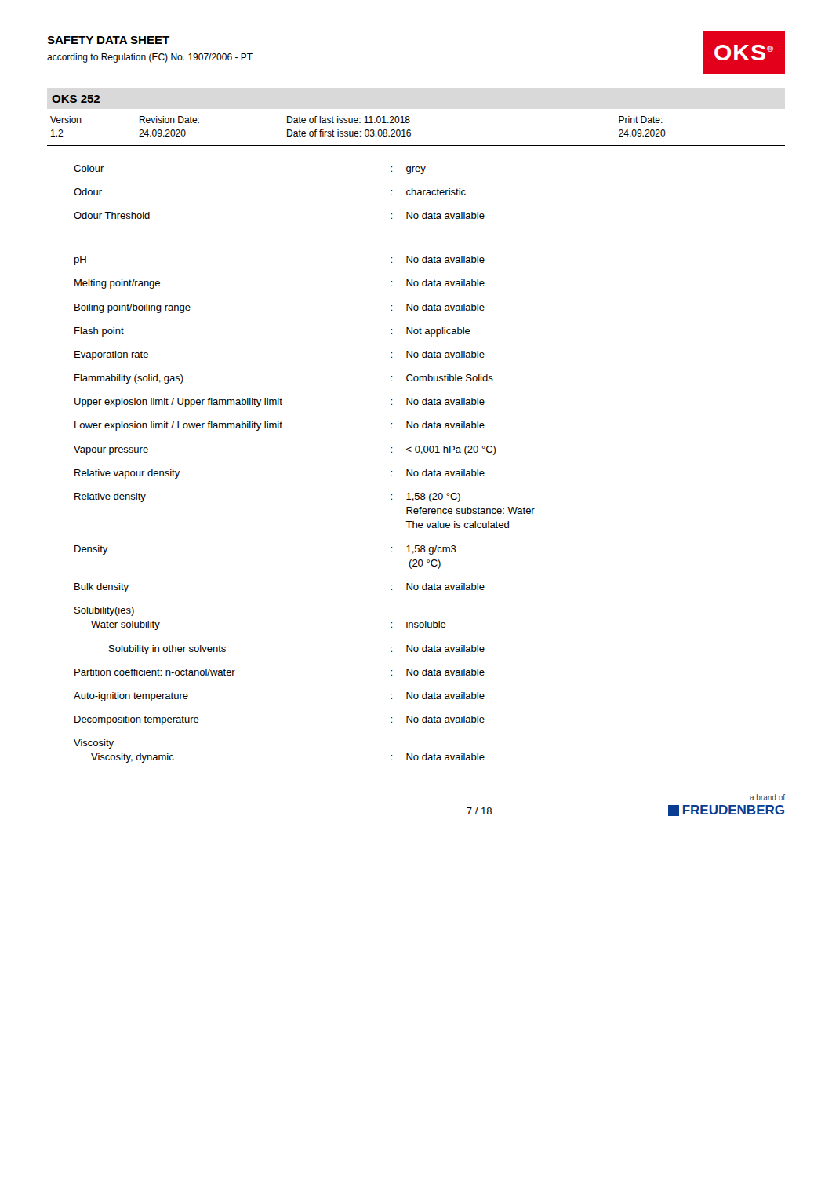SAFETY DATA SHEET
according to Regulation (EC) No. 1907/2006 - PT
OKS®
OKS 252
| Version 1.2 | Revision Date: 24.09.2020 | Date of last issue: 11.01.2018 Date of first issue: 03.08.2016 | Print Date: 24.09.2020 |
| Colour | : | grey |
| Odour | : | characteristic |
| Odour Threshold | : | No data available |
| pH | : | No data available |
| Melting point/range | : | No data available |
| Boiling point/boiling range | : | No data available |
| Flash point | : | Not applicable |
| Evaporation rate | : | No data available |
| Flammability (solid, gas) | : | Combustible Solids |
| Upper explosion limit / Upper flammability limit | : | No data available |
| Lower explosion limit / Lower flammability limit | : | No data available |
| Vapour pressure | : | < 0,001 hPa (20 °C) |
| Relative vapour density | : | No data available |
| Relative density | : | 1,58 (20 °C) Reference substance: Water The value is calculated |
| Density | : | 1,58 g/cm3 (20 °C) |
| Bulk density | : | No data available |
| Solubility(ies) Water solubility | : | insoluble |
| Solubility in other solvents | : | No data available |
| Partition coefficient: n-octanol/water | : | No data available |
| Auto-ignition temperature | : | No data available |
| Decomposition temperature | : | No data available |
| Viscosity Viscosity, dynamic | : | No data available |
7 / 18
a brand of
FREUDENBERG